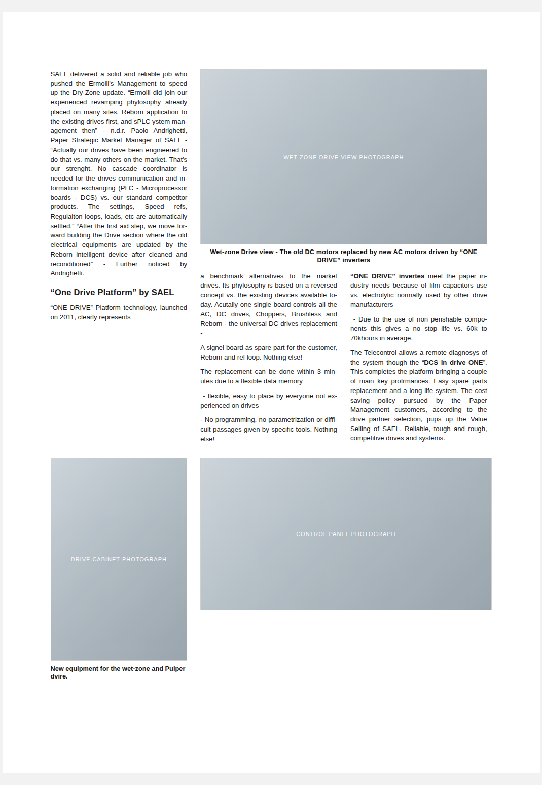SAEL delivered a solid and reliable job who pushed the Ermolli's Management to speed up the Dry-Zone update. “Ermolli did join our experienced revamping phylosophy already placed on many sites. Reborn application to the existing drives first, and sPLC ystem management then” - n.d.r. Paolo Andrighetti, Paper Strategic Market Manager of SAEL - “Actually our drives have been engineered to do that vs. many others on the market. That's our strenght. No cascade coordinator is needed for the drives communication and information exchanging (PLC - Microprocessor boards - DCS) vs. our standard competitor products. The settings, Speed refs, Regulaiton loops, loads, etc are automatically settled.” “After the first aid step, we move forward building the Drive section where the old electrical equipments are updated by the Reborn intelligent device after cleaned and reconditioned” - Further noticed by Andrighetti.
“One Drive Platform” by SAEL
“ONE DRIVE” Platform technology, launched on 2011, clearly represents
Wet-zone drive view photograph
Wet-zone Drive view - The old DC motors replaced by new AC motors driven by “ONE DRIVE” inverters
a benchmark alternatives to the market drives. Its phylosophy is based on a reversed concept vs. the existing devices available today. Acutally one single board controls all the AC, DC drives, Choppers, Brushless and Reborn - the universal DC drives replacement -
A signel board as spare part for the customer, Reborn and ref loop. Nothing else!
The replacement can be done within 3 minutes due to a flexible data memory
- flexible, easy to place by everyone not experienced on drives
- No programming, no parametrization or difficult passages given by specific tools. Nothing else!
“ONE DRIVE” invertes meet the paper industry needs because of film capacitors use vs. electrolytic normally used by other drive manufacturers
- Due to the use of non perishable components this gives a no stop life vs. 60k to 70khours in average.
The Telecontrol allows a remote diagnosys of the system though the “DCS in drive ONE”. This completes the platform bringing a couple of main key profrmances: Easy spare parts replacement and a long life system. The cost saving policy pursued by the Paper Management customers, according to the drive partner selection, pups up the Value Selling of SAEL. Reliable, tough and rough, competitive drives and systems.
Drive cabinet photograph
New equipment for the wet-zone and Pulper dvire.
Control panel photograph